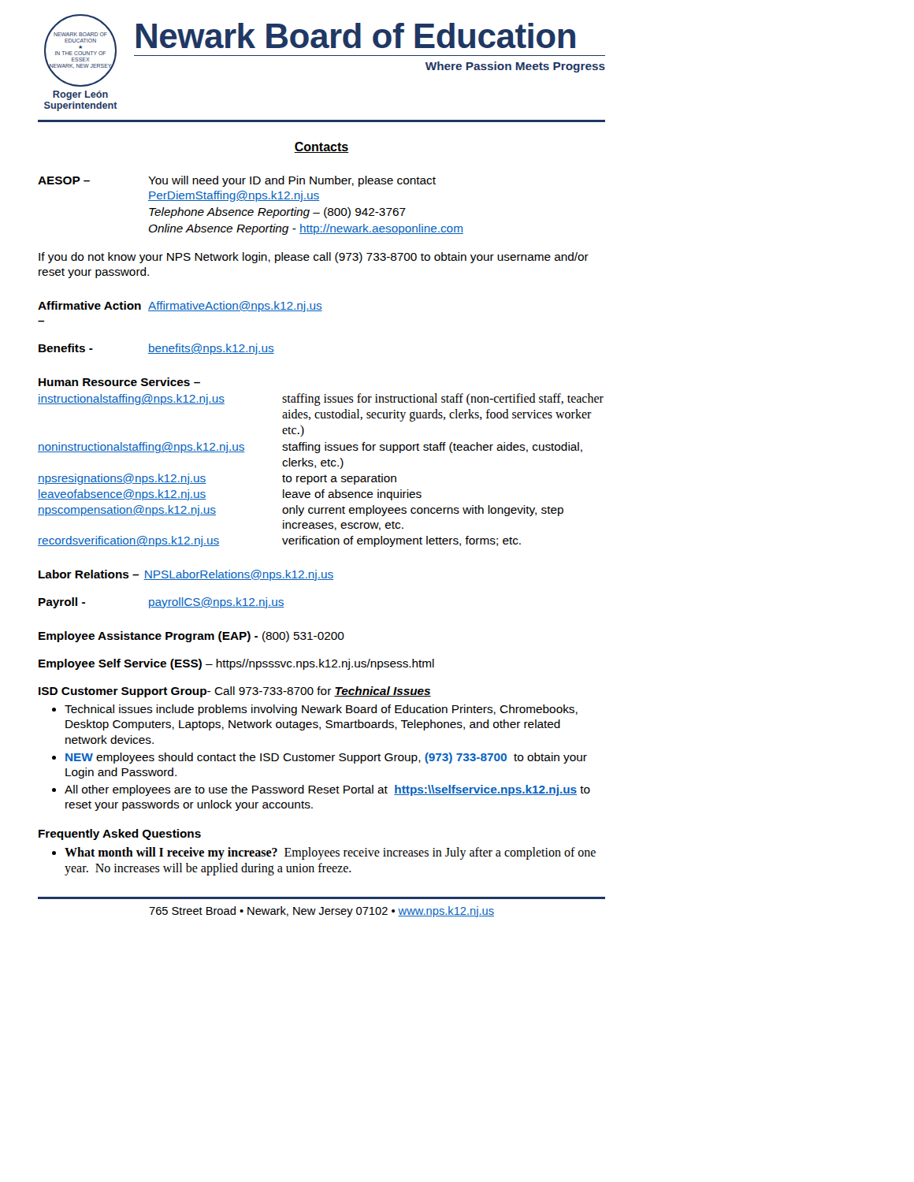NEWARK BOARD OF EDUCATION
★
IN THE COUNTY OF ESSEX
NEWARK, NEW JERSEY
Roger León
Superintendent
Newark Board of Education
Where Passion Meets Progress
Contacts
AESOP –
You will need your ID and Pin Number, please contact PerDiemStaffing@nps.k12.nj.us
Telephone Absence Reporting – (800) 942-3767
Online Absence Reporting - http://newark.aesoponline.com
If you do not know your NPS Network login, please call (973) 733-8700 to obtain your username and/or reset your password.
Affirmative Action –
AffirmativeAction@nps.k12.nj.us
Benefits -
benefits@nps.k12.nj.us
Human Resource Services –
| instructionalstaffing@nps.k12.nj.us | staffing issues for instructional staff (non-certified staff, teacher aides, custodial, security guards, clerks, food services worker etc.) |
| noninstructionalstaffing@nps.k12.nj.us | staffing issues for support staff (teacher aides, custodial, clerks, etc.) |
| npsresignations@nps.k12.nj.us | to report a separation |
| leaveofabsence@nps.k12.nj.us | leave of absence inquiries |
| npscompensation@nps.k12.nj.us | only current employees concerns with longevity, step increases, escrow, etc. |
| recordsverification@nps.k12.nj.us | verification of employment letters, forms; etc. |
Labor Relations –
NPSLaborRelations@nps.k12.nj.us
Payroll -
payrollCS@nps.k12.nj.us
Employee Assistance Program (EAP) - (800) 531-0200
Employee Self Service (ESS) – https//npsssvc.nps.k12.nj.us/npsess.html
ISD Customer Support Group- Call 973-733-8700 for Technical Issues
Technical issues include problems involving Newark Board of Education Printers, Chromebooks, Desktop Computers, Laptops, Network outages, Smartboards, Telephones, and other related network devices.
NEW employees should contact the ISD Customer Support Group, (973) 733-8700 to obtain your Login and Password.
All other employees are to use the Password Reset Portal at https:\\selfservice.nps.k12.nj.us to reset your passwords or unlock your accounts.
Frequently Asked Questions
What month will I receive my increase? Employees receive increases in July after a completion of one year. No increases will be applied during a union freeze.
765 Street Broad • Newark, New Jersey 07102 • www.nps.k12.nj.us